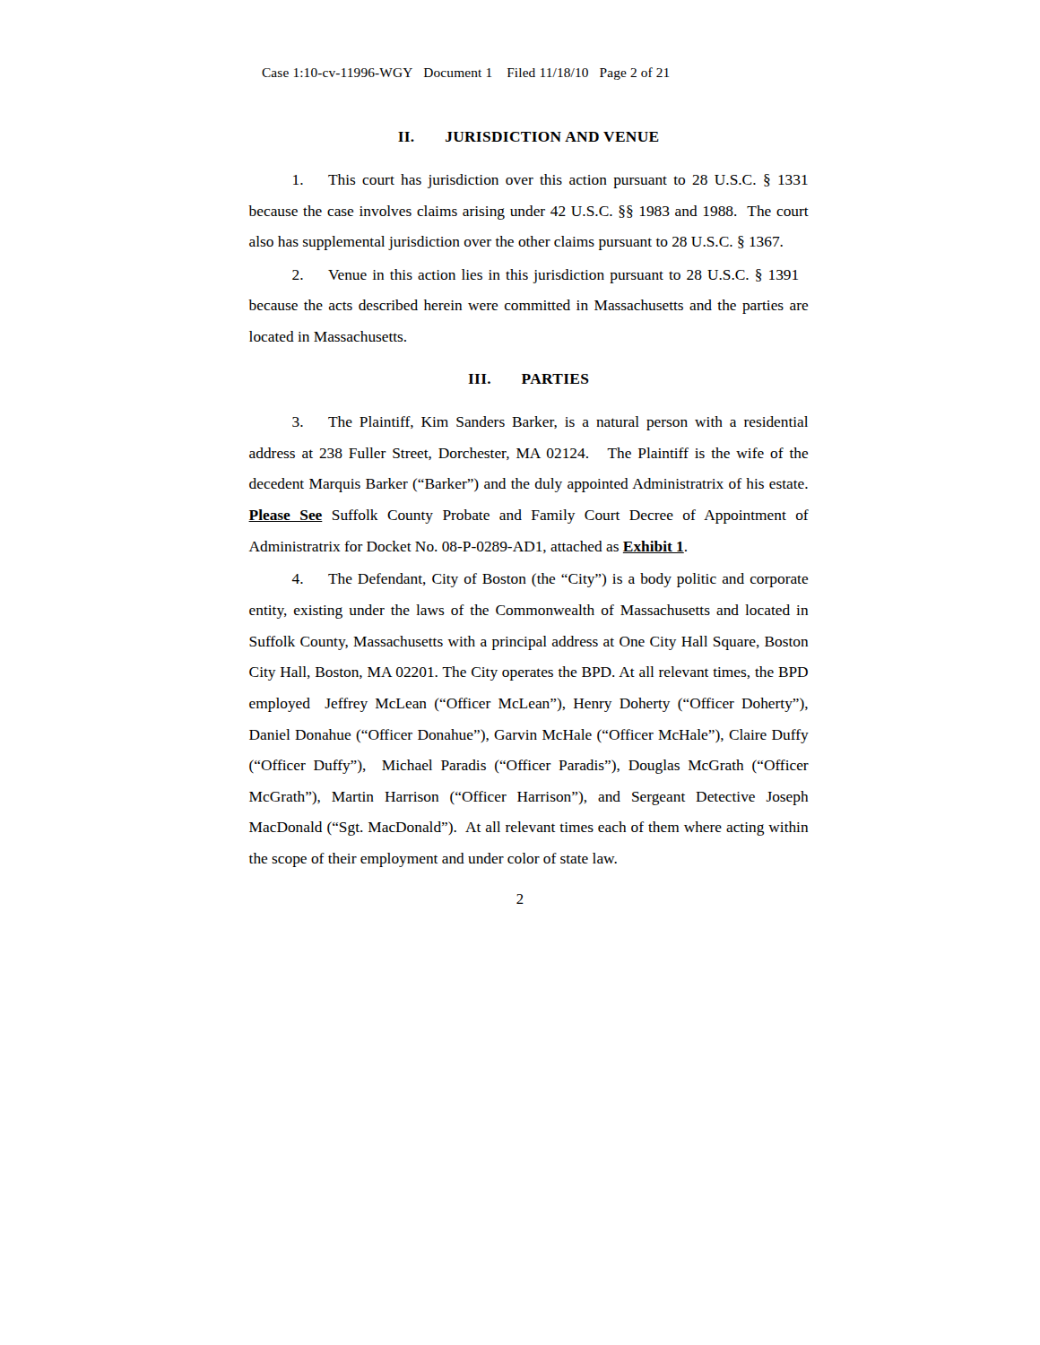Case 1:10-cv-11996-WGY Document 1 Filed 11/18/10 Page 2 of 21
II. JURISDICTION AND VENUE
1. This court has jurisdiction over this action pursuant to 28 U.S.C. § 1331 because the case involves claims arising under 42 U.S.C. §§ 1983 and 1988. The court also has supplemental jurisdiction over the other claims pursuant to 28 U.S.C. § 1367.
2. Venue in this action lies in this jurisdiction pursuant to 28 U.S.C. § 1391 because the acts described herein were committed in Massachusetts and the parties are located in Massachusetts.
III. PARTIES
3. The Plaintiff, Kim Sanders Barker, is a natural person with a residential address at 238 Fuller Street, Dorchester, MA 02124. The Plaintiff is the wife of the decedent Marquis Barker (“Barker”) and the duly appointed Administratrix of his estate. Please See Suffolk County Probate and Family Court Decree of Appointment of Administratrix for Docket No. 08-P-0289-AD1, attached as Exhibit 1.
4. The Defendant, City of Boston (the “City”) is a body politic and corporate entity, existing under the laws of the Commonwealth of Massachusetts and located in Suffolk County, Massachusetts with a principal address at One City Hall Square, Boston City Hall, Boston, MA 02201. The City operates the BPD. At all relevant times, the BPD employed Jeffrey McLean (“Officer McLean”), Henry Doherty (“Officer Doherty”), Daniel Donahue (“Officer Donahue”), Garvin McHale (“Officer McHale”), Claire Duffy (“Officer Duffy”), Michael Paradis (“Officer Paradis”), Douglas McGrath (“Officer McGrath”), Martin Harrison (“Officer Harrison”), and Sergeant Detective Joseph MacDonald (“Sgt. MacDonald”). At all relevant times each of them where acting within the scope of their employment and under color of state law.
2